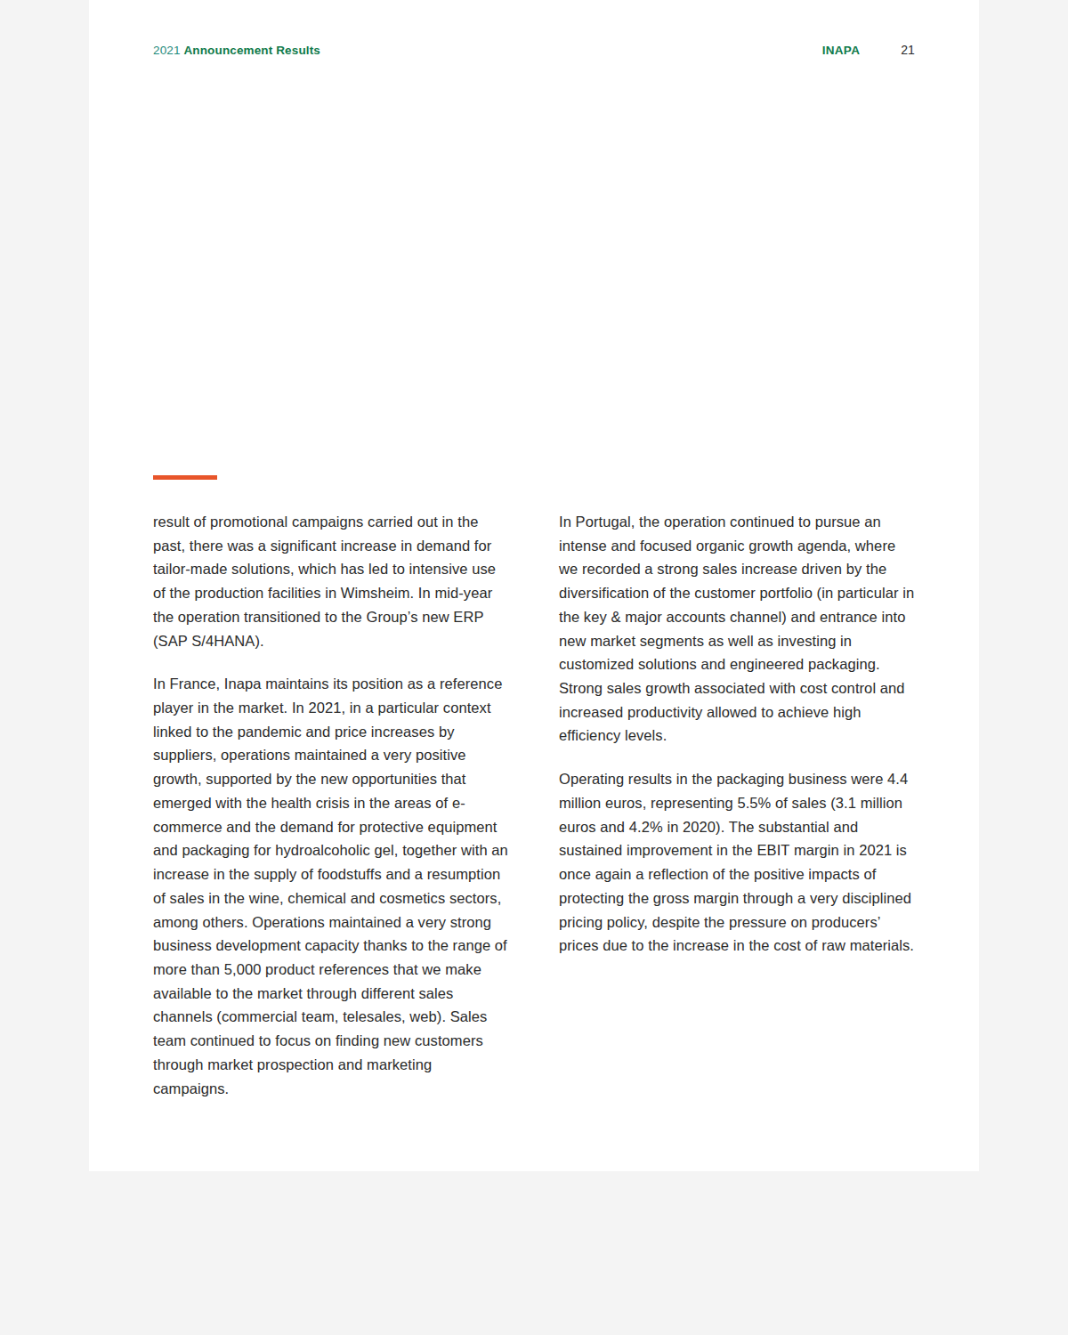2021 Announcement Results
INAPA 21
result of promotional campaigns carried out in the past, there was a significant increase in demand for tailor-made solutions, which has led to intensive use of the production facilities in Wimsheim. In mid-year the operation transitioned to the Group’s new ERP (SAP S/4HANA).
In France, Inapa maintains its position as a reference player in the market. In 2021, in a particular context linked to the pandemic and price increases by suppliers, operations maintained a very positive growth, supported by the new opportunities that emerged with the health crisis in the areas of e-commerce and the demand for protective equipment and packaging for hydroalcoholic gel, together with an increase in the supply of foodstuffs and a resumption of sales in the wine, chemical and cosmetics sectors, among others. Operations maintained a very strong business development capacity thanks to the range of more than 5,000 product references that we make available to the market through different sales channels (commercial team, telesales, web). Sales team continued to focus on finding new customers through market prospection and marketing campaigns.
In Portugal, the operation continued to pursue an intense and focused organic growth agenda, where we recorded a strong sales increase driven by the diversification of the customer portfolio (in particular in the key & major accounts channel) and entrance into new market segments as well as investing in customized solutions and engineered packaging. Strong sales growth associated with cost control and increased productivity allowed to achieve high efficiency levels.
Operating results in the packaging business were 4.4 million euros, representing 5.5% of sales (3.1 million euros and 4.2% in 2020). The substantial and sustained improvement in the EBIT margin in 2021 is once again a reflection of the positive impacts of protecting the gross margin through a very disciplined pricing policy, despite the pressure on producers’ prices due to the increase in the cost of raw materials.